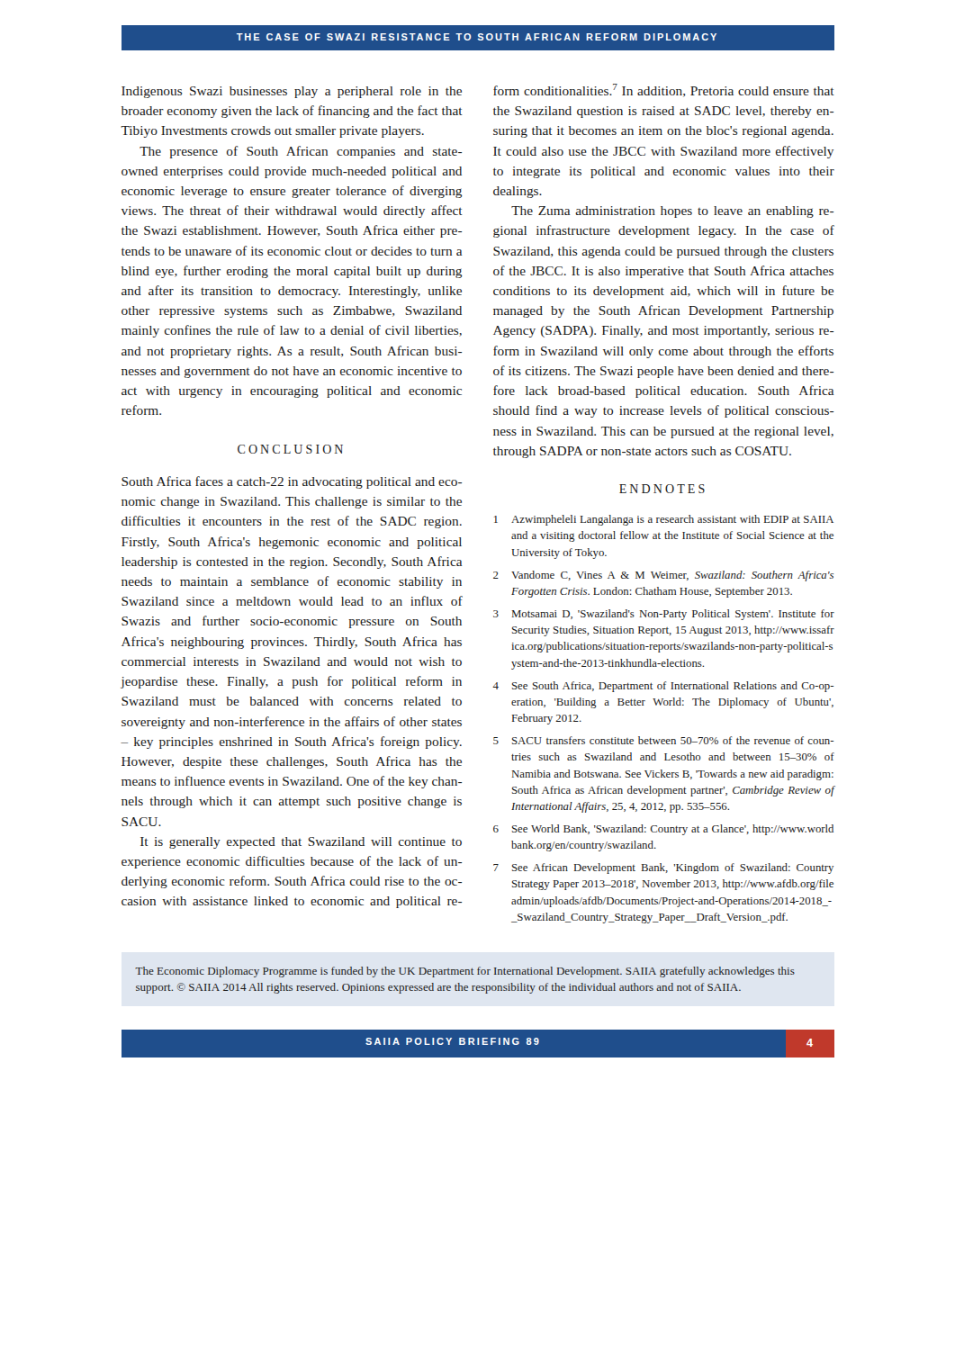The Case of Swazi Resistance to South African Reform Diplomacy
Indigenous Swazi businesses play a peripheral role in the broader economy given the lack of financing and the fact that Tibiyo Investments crowds out smaller private players.
The presence of South African companies and state-owned enterprises could provide much-needed political and economic leverage to ensure greater tolerance of diverging views. The threat of their withdrawal would directly affect the Swazi establishment. However, South Africa either pretends to be unaware of its economic clout or decides to turn a blind eye, further eroding the moral capital built up during and after its transition to democracy. Interestingly, unlike other repressive systems such as Zimbabwe, Swaziland mainly confines the rule of law to a denial of civil liberties, and not proprietary rights. As a result, South African businesses and government do not have an economic incentive to act with urgency in encouraging political and economic reform.
Conclusion
South Africa faces a catch-22 in advocating political and economic change in Swaziland. This challenge is similar to the difficulties it encounters in the rest of the SADC region. Firstly, South Africa's hegemonic economic and political leadership is contested in the region. Secondly, South Africa needs to maintain a semblance of economic stability in Swaziland since a meltdown would lead to an influx of Swazis and further socio-economic pressure on South Africa's neighbouring provinces. Thirdly, South Africa has commercial interests in Swaziland and would not wish to jeopardise these. Finally, a push for political reform in Swaziland must be balanced with concerns related to sovereignty and non-interference in the affairs of other states – key principles enshrined in South Africa's foreign policy. However, despite these challenges, South Africa has the means to influence events in Swaziland. One of the key channels through which it can attempt such positive change is SACU.
It is generally expected that Swaziland will continue to experience economic difficulties because of the lack of underlying economic reform. South Africa could rise to the occasion with assistance linked to economic and political reform conditionalities.7 In addition, Pretoria could ensure that the Swaziland question is raised at SADC level, thereby ensuring that it becomes an item on the bloc's regional agenda. It could also use the JBCC with Swaziland more effectively to integrate its political and economic values into their dealings.
The Zuma administration hopes to leave an enabling regional infrastructure development legacy. In the case of Swaziland, this agenda could be pursued through the clusters of the JBCC. It is also imperative that South Africa attaches conditions to its development aid, which will in future be managed by the South African Development Partnership Agency (SADPA). Finally, and most importantly, serious reform in Swaziland will only come about through the efforts of its citizens. The Swazi people have been denied and therefore lack broad-based political education. South Africa should find a way to increase levels of political consciousness in Swaziland. This can be pursued at the regional level, through SADPA or non-state actors such as COSATU.
Endnotes
1 Azwimpheleli Langalanga is a research assistant with EDIP at SAIIA and a visiting doctoral fellow at the Institute of Social Science at the University of Tokyo.
2 Vandome C, Vines A & M Weimer, Swaziland: Southern Africa's Forgotten Crisis. London: Chatham House, September 2013.
3 Motsamai D, 'Swaziland's Non-Party Political System'. Institute for Security Studies, Situation Report, 15 August 2013, http://www.issafrica.org/publications/situation-reports/swazilands-non-party-political-system-and-the-2013-tinkhundla-elections.
4 See South Africa, Department of International Relations and Co-operation, 'Building a Better World: The Diplomacy of Ubuntu', February 2012.
5 SACU transfers constitute between 50–70% of the revenue of countries such as Swaziland and Lesotho and between 15–30% of Namibia and Botswana. See Vickers B, 'Towards a new aid paradigm: South Africa as African development partner', Cambridge Review of International Affairs, 25, 4, 2012, pp. 535–556.
6 See World Bank, 'Swaziland: Country at a Glance', http://www.worldbank.org/en/country/swaziland.
7 See African Development Bank, 'Kingdom of Swaziland: Country Strategy Paper 2013–2018', November 2013, http://www.afdb.org/fileadmin/uploads/afdb/Documents/Project-and-Operations/2014-2018_-_Swaziland_Country_Strategy_Paper__Draft_Version_.pdf.
The Economic Diplomacy Programme is funded by the UK Department for International Development. SAIIA gratefully acknowledges this support. © SAIIA 2014 All rights reserved. Opinions expressed are the responsibility of the individual authors and not of SAIIA.
SAIIA Policy Briefing 89
4